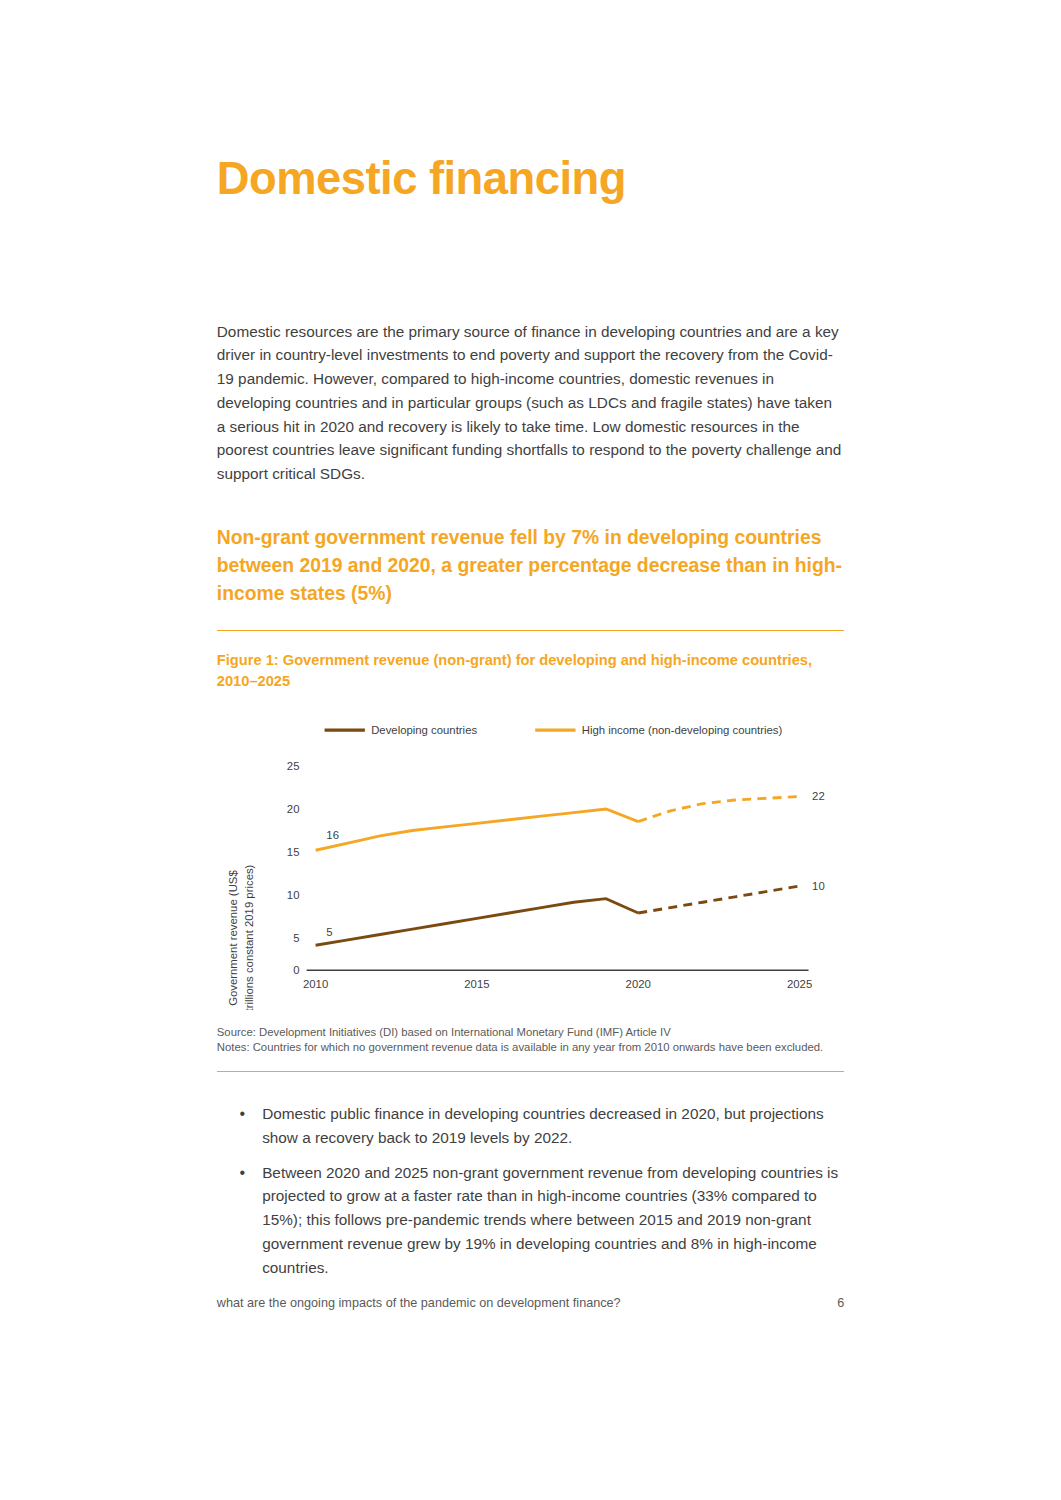Domestic financing
Domestic resources are the primary source of finance in developing countries and are a key driver in country-level investments to end poverty and support the recovery from the Covid-19 pandemic. However, compared to high-income countries, domestic revenues in developing countries and in particular groups (such as LDCs and fragile states) have taken a serious hit in 2020 and recovery is likely to take time. Low domestic resources in the poorest countries leave significant funding shortfalls to respond to the poverty challenge and support critical SDGs.
Non-grant government revenue fell by 7% in developing countries between 2019 and 2020, a greater percentage decrease than in high-income states (5%)
Figure 1: Government revenue (non-grant) for developing and high-income countries, 2010–2025
Developing countries High income (non-developing countries) Government revenue (US$ trillions constant 2019 prices) 25 20 15 10 5 0 2010 2015 2020 2025 16 5 22 10
Source: Development Initiatives (DI) based on International Monetary Fund (IMF) Article IV
Notes: Countries for which no government revenue data is available in any year from 2010 onwards have been excluded.
Domestic public finance in developing countries decreased in 2020, but projections show a recovery back to 2019 levels by 2022.
Between 2020 and 2025 non-grant government revenue from developing countries is projected to grow at a faster rate than in high-income countries (33% compared to 15%); this follows pre-pandemic trends where between 2015 and 2019 non-grant government revenue grew by 19% in developing countries and 8% in high-income countries.
what are the ongoing impacts of the pandemic on development finance? 6